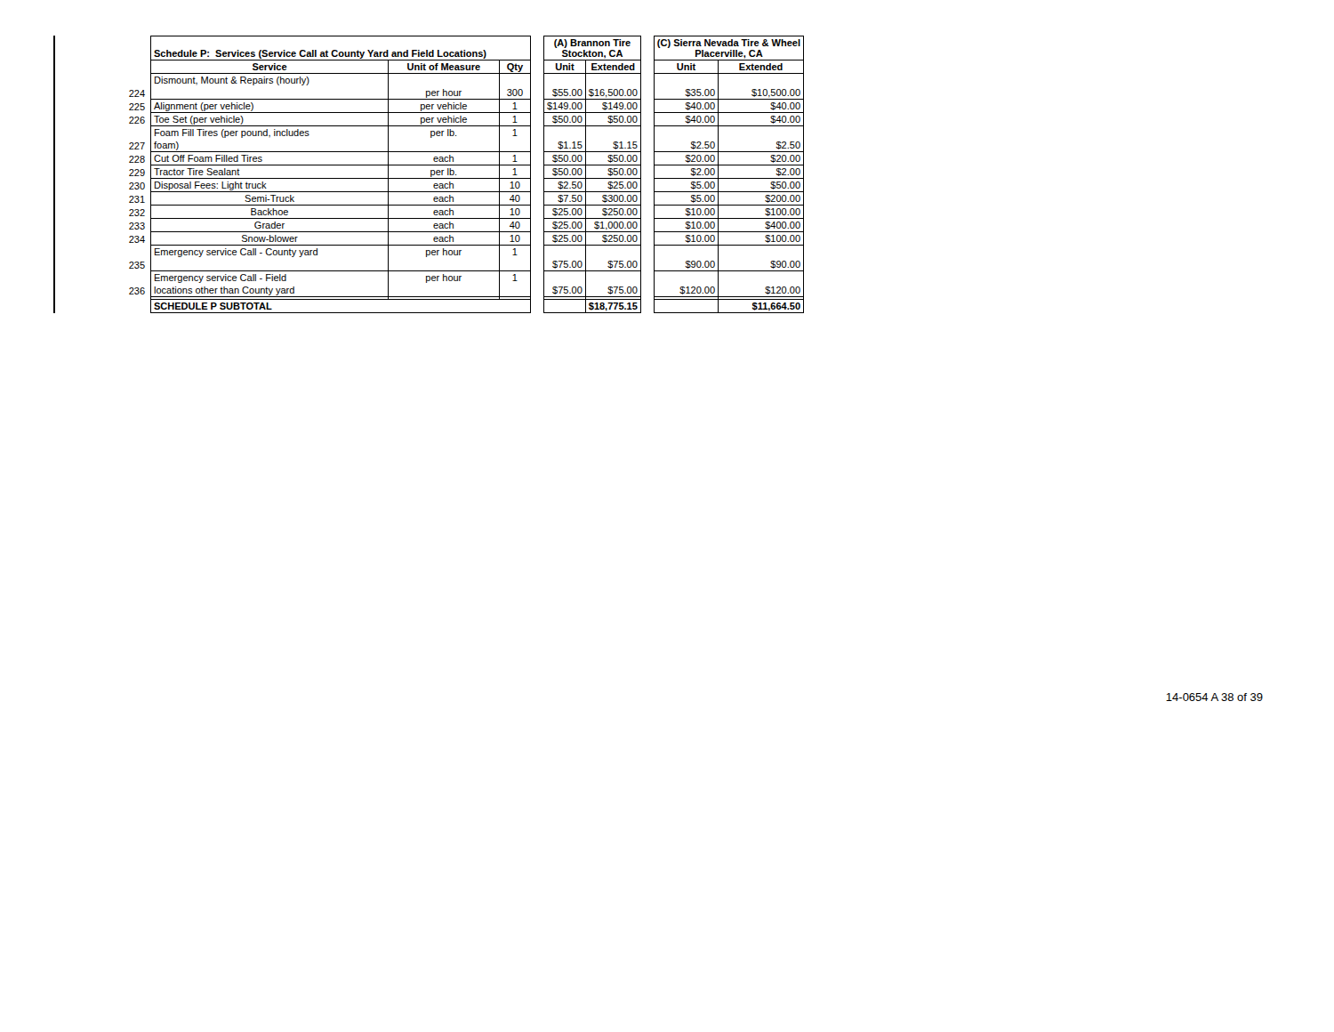| | Schedule P: Services (Service Call at County Yard and Field Locations) | | (A) Brannon Tire Stockton, CA | | (C) Sierra Nevada Tire & Wheel Placerville, CA |
| | Service | Unit of Measure | Qty | | Unit | Extended | | Unit | Extended |
| | Dismount, Mount & Repairs (hourly) | | | | | | | | |
| 224 | | per hour | 300 | | $55.00 | $16,500.00 | | $35.00 | $10,500.00 |
| 225 | Alignment (per vehicle) | per vehicle | 1 | | $149.00 | $149.00 | | $40.00 | $40.00 |
| 226 | Toe Set (per vehicle) | per vehicle | 1 | | $50.00 | $50.00 | | $40.00 | $40.00 |
| | Foam Fill Tires (per pound, includes | per lb. | 1 | | | | | | |
| 227 | foam) | | | | $1.15 | $1.15 | | $2.50 | $2.50 |
| 228 | Cut Off Foam Filled Tires | each | 1 | | $50.00 | $50.00 | | $20.00 | $20.00 |
| 229 | Tractor Tire Sealant | per lb. | 1 | | $50.00 | $50.00 | | $2.00 | $2.00 |
| 230 | Disposal Fees: Light truck | each | 10 | | $2.50 | $25.00 | | $5.00 | $50.00 |
| 231 | Semi-Truck | each | 40 | | $7.50 | $300.00 | | $5.00 | $200.00 |
| 232 | Backhoe | each | 10 | | $25.00 | $250.00 | | $10.00 | $100.00 |
| 233 | Grader | each | 40 | | $25.00 | $1,000.00 | | $10.00 | $400.00 |
| 234 | Snow-blower | each | 10 | | $25.00 | $250.00 | | $10.00 | $100.00 |
| | Emergency service Call - County yard | per hour | 1 | | | | | | |
| 235 | | | | | $75.00 | $75.00 | | $90.00 | $90.00 |
| | Emergency service Call - Field | per hour | 1 | | | | | | |
| 236 | locations other than County yard | | | | $75.00 | $75.00 | | $120.00 | $120.00 |
| | SCHEDULE P SUBTOTAL | | | $18,775.15 | | | $11,664.50 |
14-0654 A 38 of 39